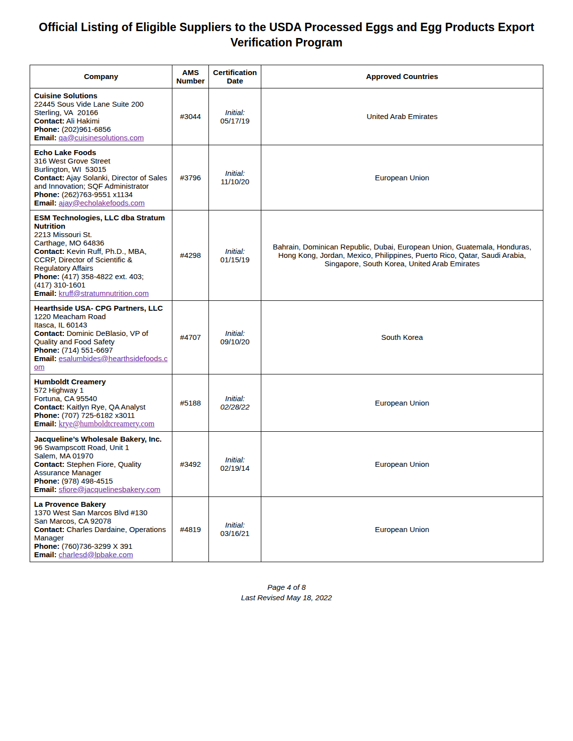Official Listing of Eligible Suppliers to the USDA Processed Eggs and Egg Products Export Verification Program
| Company | AMS Number | Certification Date | Approved Countries |
| --- | --- | --- | --- |
| Cuisine Solutions 22445 Sous Vide Lane Suite 200 Sterling, VA 20166 Contact: Ali Hakimi Phone: (202)961-6856 Email: qa@cuisinesolutions.com | #3044 | Initial: 05/17/19 | United Arab Emirates |
| Echo Lake Foods 316 West Grove Street Burlington, WI 53015 Contact: Ajay Solanki, Director of Sales and Innovation; SQF Administrator Phone: (262)763-9551 x1134 Email: ajay@echolakefoods.com | #3796 | Initial: 11/10/20 | European Union |
| ESM Technologies, LLC dba Stratum Nutrition 2213 Missouri St. Carthage, MO 64836 Contact: Kevin Ruff, Ph.D., MBA, CCRP, Director of Scientific & Regulatory Affairs Phone: (417) 358-4822 ext. 403; (417) 310-1601 Email: kruff@stratumnutrition.com | #4298 | Initial: 01/15/19 | Bahrain, Dominican Republic, Dubai, European Union, Guatemala, Honduras, Hong Kong, Jordan, Mexico, Philippines, Puerto Rico, Qatar, Saudi Arabia, Singapore, South Korea, United Arab Emirates |
| Hearthside USA- CPG Partners, LLC 1220 Meacham Road Itasca, IL 60143 Contact: Dominic DeBlasio, VP of Quality and Food Safety Phone: (714) 551-6697 Email: esalumbides@hearthsidefoods.com | #4707 | Initial: 09/10/20 | South Korea |
| Humboldt Creamery 572 Highway 1 Fortuna, CA 95540 Contact: Kaitlyn Rye, QA Analyst Phone: (707) 725-6182 x3011 Email: krye@humboldtcreamery.com | #5188 | Initial: 02/28/22 | European Union |
| Jacqueline’s Wholesale Bakery, Inc. 96 Swampscott Road, Unit 1 Salem, MA 01970 Contact: Stephen Fiore, Quality Assurance Manager Phone: (978) 498-4515 Email: sfiore@jacquelinesbakery.com | #3492 | Initial: 02/19/14 | European Union |
| La Provence Bakery 1370 West San Marcos Blvd #130 San Marcos, CA 92078 Contact: Charles Dardaine, Operations Manager Phone: (760)736-3299 X 391 Email: charlesd@lpbake.com | #4819 | Initial: 03/16/21 | European Union |
Page 4 of 8
Last Revised May 18, 2022